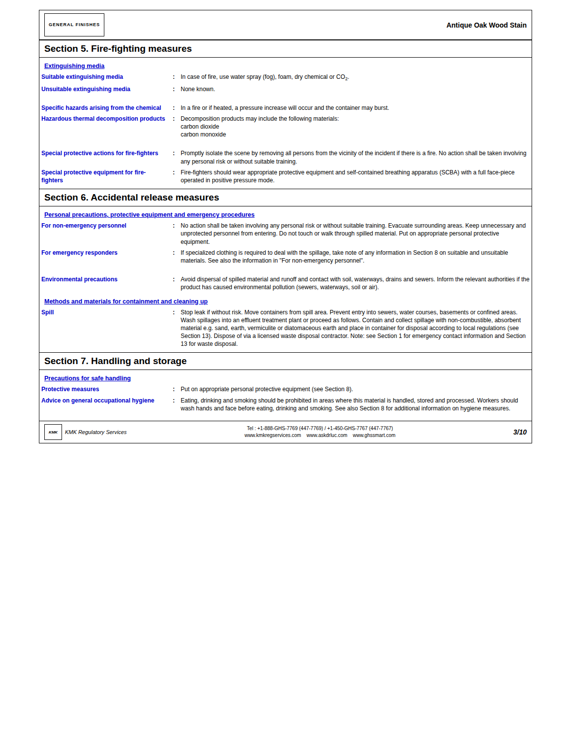GENERAL FINISHES
Antique Oak Wood Stain
Section 5. Fire-fighting measures
Extinguishing media
| Suitable extinguishing media | : | In case of fire, use water spray (fog), foam, dry chemical or CO 2 . |
| Unsuitable extinguishing media | : | None known. |
| Specific hazards arising from the chemical | : | In a fire or if heated, a pressure increase will occur and the container may burst. |
| Hazardous thermal decomposition products | : | Decomposition products may include the following materials: carbon dioxide carbon monoxide |
| Special protective actions for fire-fighters | : | Promptly isolate the scene by removing all persons from the vicinity of the incident if there is a fire. No action shall be taken involving any personal risk or without suitable training. |
| Special protective equipment for fire-fighters | : | Fire-fighters should wear appropriate protective equipment and self-contained breathing apparatus (SCBA) with a full face-piece operated in positive pressure mode. |
Section 6. Accidental release measures
Personal precautions, protective equipment and emergency procedures
| For non-emergency personnel | : | No action shall be taken involving any personal risk or without suitable training. Evacuate surrounding areas. Keep unnecessary and unprotected personnel from entering. Do not touch or walk through spilled material. Put on appropriate personal protective equipment. |
| For emergency responders | : | If specialized clothing is required to deal with the spillage, take note of any information in Section 8 on suitable and unsuitable materials. See also the information in "For non-emergency personnel". |
| Environmental precautions | : | Avoid dispersal of spilled material and runoff and contact with soil, waterways, drains and sewers. Inform the relevant authorities if the product has caused environmental pollution (sewers, waterways, soil or air). |
Methods and materials for containment and cleaning up
| Spill | : | Stop leak if without risk. Move containers from spill area. Prevent entry into sewers, water courses, basements or confined areas. Wash spillages into an effluent treatment plant or proceed as follows. Contain and collect spillage with non-combustible, absorbent material e.g. sand, earth, vermiculite or diatomaceous earth and place in container for disposal according to local regulations (see Section 13). Dispose of via a licensed waste disposal contractor. Note: see Section 1 for emergency contact information and Section 13 for waste disposal. |
Section 7. Handling and storage
Precautions for safe handling
| Protective measures | : | Put on appropriate personal protective equipment (see Section 8). |
| Advice on general occupational hygiene | : | Eating, drinking and smoking should be prohibited in areas where this material is handled, stored and processed. Workers should wash hands and face before eating, drinking and smoking. See also Section 8 for additional information on hygiene measures. |
KMK
KMK Regulatory Services
Tel : +1-888-GHS-7769 (447-7769) / +1-450-GHS-7767 (447-7767)
www.kmkregservices.com www.askdrluc.com www.ghssmart.com
3/10